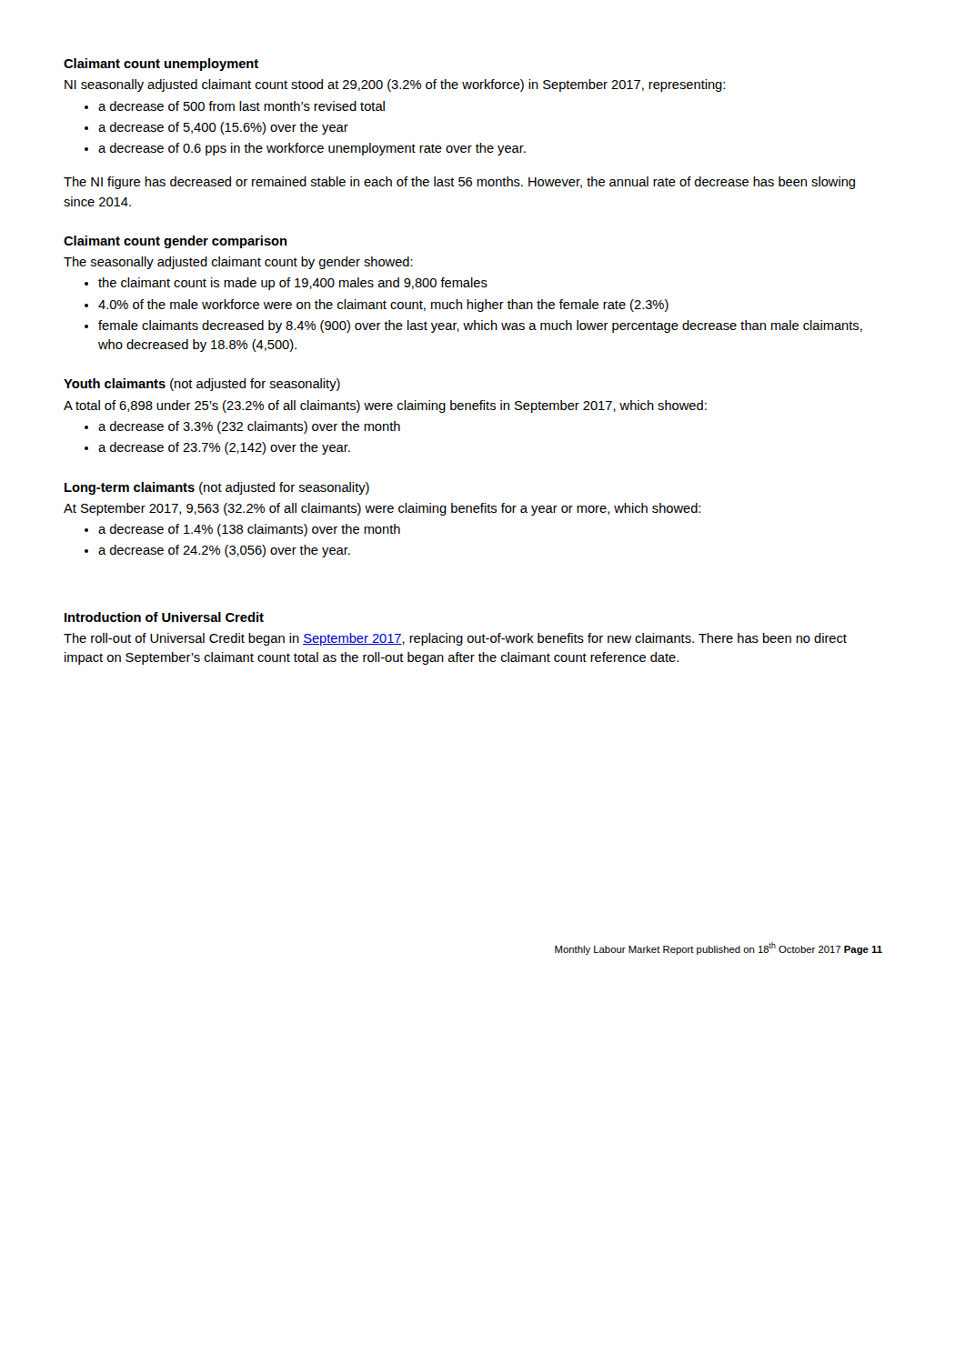Claimant count unemployment
NI seasonally adjusted claimant count stood at 29,200 (3.2% of the workforce) in September 2017, representing:
a decrease of 500 from last month’s revised total
a decrease of 5,400 (15.6%) over the year
a decrease of 0.6 pps in the workforce unemployment rate over the year.
The NI figure has decreased or remained stable in each of the last 56 months. However, the annual rate of decrease has been slowing since 2014.
Claimant count gender comparison
The seasonally adjusted claimant count by gender showed:
the claimant count is made up of 19,400 males and 9,800 females
4.0% of the male workforce were on the claimant count, much higher than the female rate (2.3%)
female claimants decreased by 8.4% (900) over the last year, which was a much lower percentage decrease than male claimants, who decreased by 18.8% (4,500).
Youth claimants (not adjusted for seasonality)
A total of 6,898 under 25’s (23.2% of all claimants) were claiming benefits in September 2017, which showed:
a decrease of 3.3% (232 claimants) over the month
a decrease of 23.7% (2,142) over the year.
Long-term claimants (not adjusted for seasonality)
At September 2017, 9,563 (32.2% of all claimants) were claiming benefits for a year or more, which showed:
a decrease of 1.4% (138 claimants) over the month
a decrease of 24.2% (3,056) over the year.
Introduction of Universal Credit
The roll-out of Universal Credit began in September 2017, replacing out-of-work benefits for new claimants. There has been no direct impact on September’s claimant count total as the roll-out began after the claimant count reference date.
Monthly Labour Market Report published on 18th October 2017 Page 11